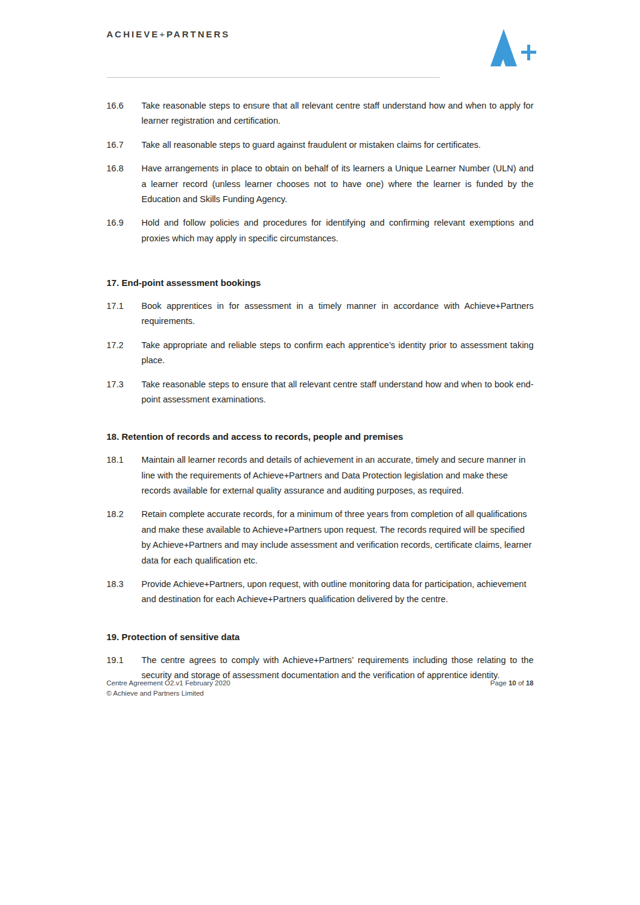ACHIEVE+PARTNERS
16.6 Take reasonable steps to ensure that all relevant centre staff understand how and when to apply for learner registration and certification.
16.7 Take all reasonable steps to guard against fraudulent or mistaken claims for certificates.
16.8 Have arrangements in place to obtain on behalf of its learners a Unique Learner Number (ULN) and a learner record (unless learner chooses not to have one) where the learner is funded by the Education and Skills Funding Agency.
16.9 Hold and follow policies and procedures for identifying and confirming relevant exemptions and proxies which may apply in specific circumstances.
17. End-point assessment bookings
17.1 Book apprentices in for assessment in a timely manner in accordance with Achieve+Partners requirements.
17.2 Take appropriate and reliable steps to confirm each apprentice’s identity prior to assessment taking place.
17.3 Take reasonable steps to ensure that all relevant centre staff understand how and when to book end-point assessment examinations.
18. Retention of records and access to records, people and premises
18.1 Maintain all learner records and details of achievement in an accurate, timely and secure manner in line with the requirements of Achieve+Partners and Data Protection legislation and make these records available for external quality assurance and auditing purposes, as required.
18.2 Retain complete accurate records, for a minimum of three years from completion of all qualifications and make these available to Achieve+Partners upon request. The records required will be specified by Achieve+Partners and may include assessment and verification records, certificate claims, learner data for each qualification etc.
18.3 Provide Achieve+Partners, upon request, with outline monitoring data for participation, achievement and destination for each Achieve+Partners qualification delivered by the centre.
19. Protection of sensitive data
19.1 The centre agrees to comply with Achieve+Partners’ requirements including those relating to the security and storage of assessment documentation and the verification of apprentice identity.
Centre Agreement O2.v1 February 2020
© Achieve and Partners Limited
Page 10 of 18